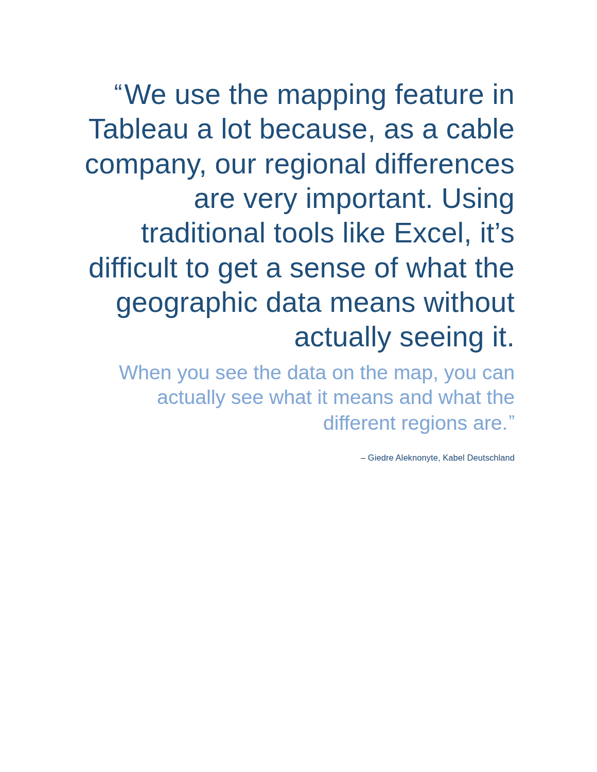“We use the mapping feature in Tableau a lot because, as a cable company, our regional differences are very important. Using traditional tools like Excel, it’s difficult to get a sense of what the geographic data means without actually seeing it.
When you see the data on the map, you can actually see what it means and what the different regions are.”
– Giedre Aleknonyte, Kabel Deutschland